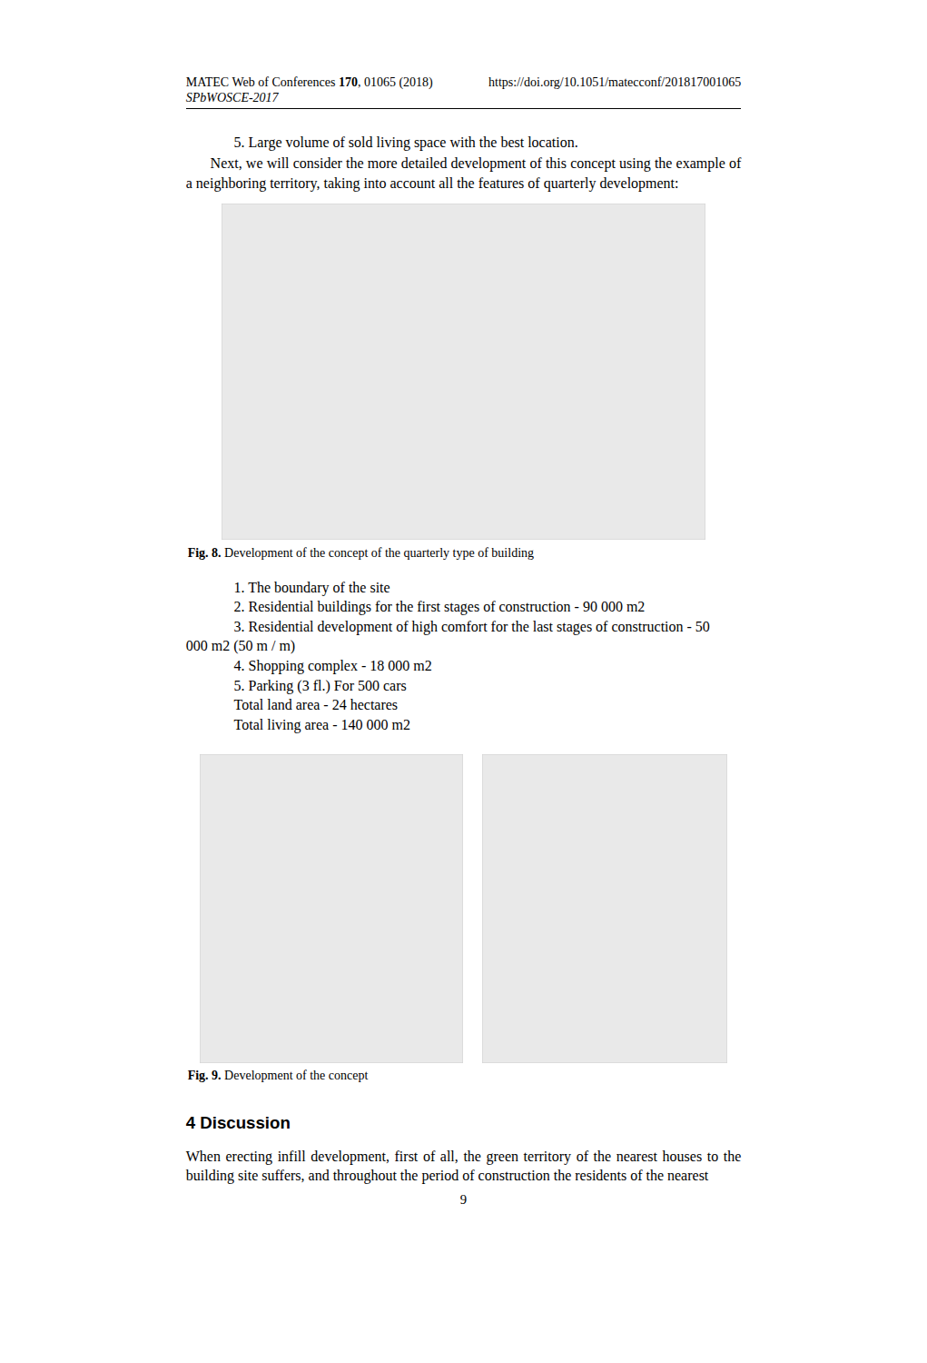MATEC Web of Conferences 170, 01065 (2018)
SPbWOSCE-2017
https://doi.org/10.1051/matecconf/201817001065
5. Large volume of sold living space with the best location.
Next, we will consider the more detailed development of this concept using the example of a neighboring territory, taking into account all the features of quarterly development:
Fig. 8. Development of the concept of the quarterly type of building
1. The boundary of the site
2. Residential buildings for the first stages of construction - 90 000 m2
3. Residential development of high comfort for the last stages of construction - 50
000 m2 (50 m / m)
4. Shopping complex - 18 000 m2
5. Parking (3 fl.) For 500 cars
Total land area - 24 hectares
Total living area - 140 000 m2
Fig. 9. Development of the concept
4 Discussion
When erecting infill development, first of all, the green territory of the nearest houses to the building site suffers, and throughout the period of construction the residents of the nearest
9